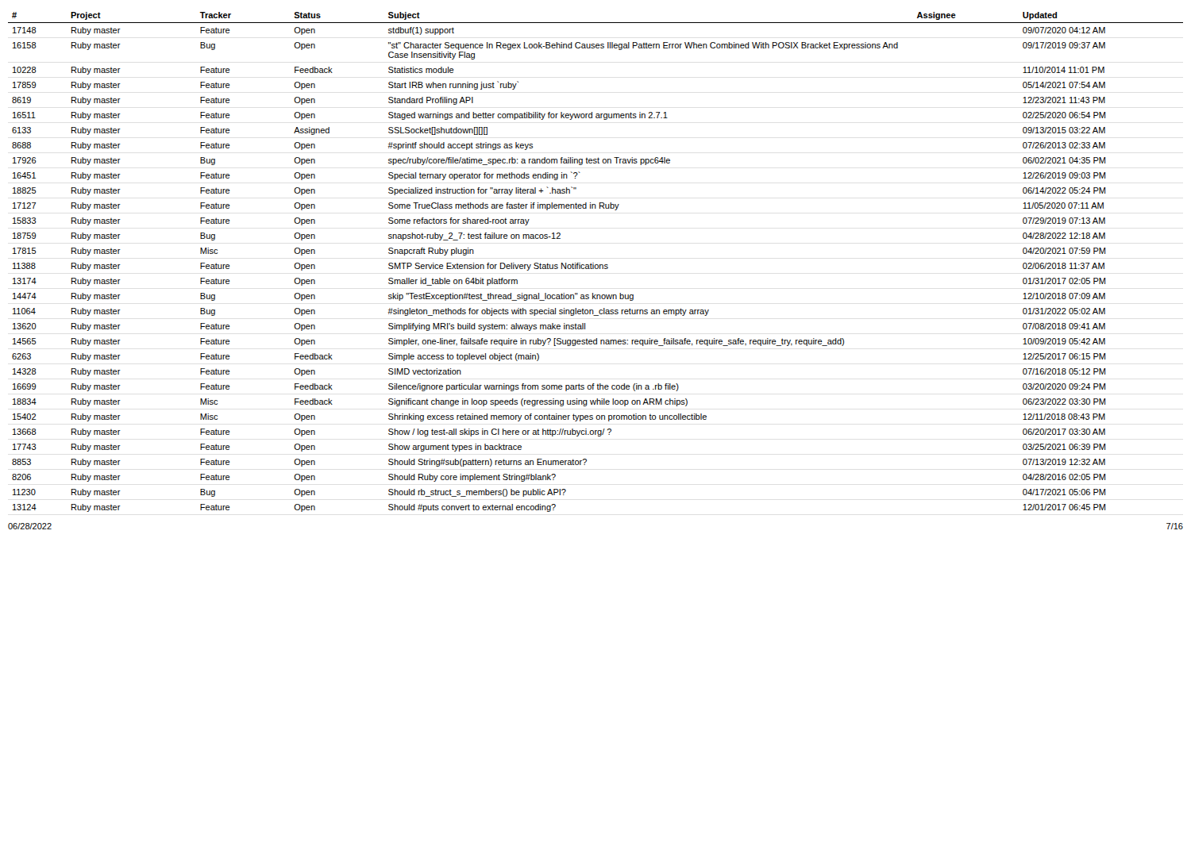| # | Project | Tracker | Status | Subject | Assignee | Updated |
| --- | --- | --- | --- | --- | --- | --- |
| 17148 | Ruby master | Feature | Open | stdbuf(1) support | | 09/07/2020 04:12 AM |
| 16158 | Ruby master | Bug | Open | "st" Character Sequence In Regex Look-Behind Causes Illegal Pattern Error When Combined With POSIX Bracket Expressions And Case Insensitivity Flag | | 09/17/2019 09:37 AM |
| 10228 | Ruby master | Feature | Feedback | Statistics module | | 11/10/2014 11:01 PM |
| 17859 | Ruby master | Feature | Open | Start IRB when running just `ruby` | | 05/14/2021 07:54 AM |
| 8619 | Ruby master | Feature | Open | Standard Profiling API | | 12/23/2021 11:43 PM |
| 16511 | Ruby master | Feature | Open | Staged warnings and better compatibility for keyword arguments in 2.7.1 | | 02/25/2020 06:54 PM |
| 6133 | Ruby master | Feature | Assigned | SSLSocket[]shutdown[][][] | | 09/13/2015 03:22 AM |
| 8688 | Ruby master | Feature | Open | #sprintf should accept strings as keys | | 07/26/2013 02:33 AM |
| 17926 | Ruby master | Bug | Open | spec/ruby/core/file/atime_spec.rb: a random failing test on Travis ppc64le | | 06/02/2021 04:35 PM |
| 16451 | Ruby master | Feature | Open | Special ternary operator for methods ending in `?` | | 12/26/2019 09:03 PM |
| 18825 | Ruby master | Feature | Open | Specialized instruction for "array literal + `.hash`" | | 06/14/2022 05:24 PM |
| 17127 | Ruby master | Feature | Open | Some TrueClass methods are faster if implemented in Ruby | | 11/05/2020 07:11 AM |
| 15833 | Ruby master | Feature | Open | Some refactors for shared-root array | | 07/29/2019 07:13 AM |
| 18759 | Ruby master | Bug | Open | snapshot-ruby_2_7: test failure on macos-12 | | 04/28/2022 12:18 AM |
| 17815 | Ruby master | Misc | Open | Snapcraft Ruby plugin | | 04/20/2021 07:59 PM |
| 11388 | Ruby master | Feature | Open | SMTP Service Extension for Delivery Status Notifications | | 02/06/2018 11:37 AM |
| 13174 | Ruby master | Feature | Open | Smaller id_table on 64bit platform | | 01/31/2017 02:05 PM |
| 14474 | Ruby master | Bug | Open | skip "TestException#test_thread_signal_location" as known bug | | 12/10/2018 07:09 AM |
| 11064 | Ruby master | Bug | Open | #singleton_methods for objects with special singleton_class returns an empty array | | 01/31/2022 05:02 AM |
| 13620 | Ruby master | Feature | Open | Simplifying MRI's build system: always make install | | 07/08/2018 09:41 AM |
| 14565 | Ruby master | Feature | Open | Simpler, one-liner, failsafe require in ruby? [Suggested names: require_failsafe, require_safe, require_try, require_add) | | 10/09/2019 05:42 AM |
| 6263 | Ruby master | Feature | Feedback | Simple access to toplevel object (main) | | 12/25/2017 06:15 PM |
| 14328 | Ruby master | Feature | Open | SIMD vectorization | | 07/16/2018 05:12 PM |
| 16699 | Ruby master | Feature | Feedback | Silence/ignore particular warnings from some parts of the code (in a .rb file) | | 03/20/2020 09:24 PM |
| 18834 | Ruby master | Misc | Feedback | Significant change in loop speeds (regressing using while loop on ARM chips) | | 06/23/2022 03:30 PM |
| 15402 | Ruby master | Misc | Open | Shrinking excess retained memory of container types on promotion to uncollectible | | 12/11/2018 08:43 PM |
| 13668 | Ruby master | Feature | Open | Show / log test-all skips in CI here or at http://rubyci.org/ ? | | 06/20/2017 03:30 AM |
| 17743 | Ruby master | Feature | Open | Show argument types in backtrace | | 03/25/2021 06:39 PM |
| 8853 | Ruby master | Feature | Open | Should String#sub(pattern) returns an Enumerator? | | 07/13/2019 12:32 AM |
| 8206 | Ruby master | Feature | Open | Should Ruby core implement String#blank? | | 04/28/2016 02:05 PM |
| 11230 | Ruby master | Bug | Open | Should rb_struct_s_members() be public API? | | 04/17/2021 05:06 PM |
| 13124 | Ruby master | Feature | Open | Should #puts convert to external encoding? | | 12/01/2017 06:45 PM |
06/28/2022 7/16